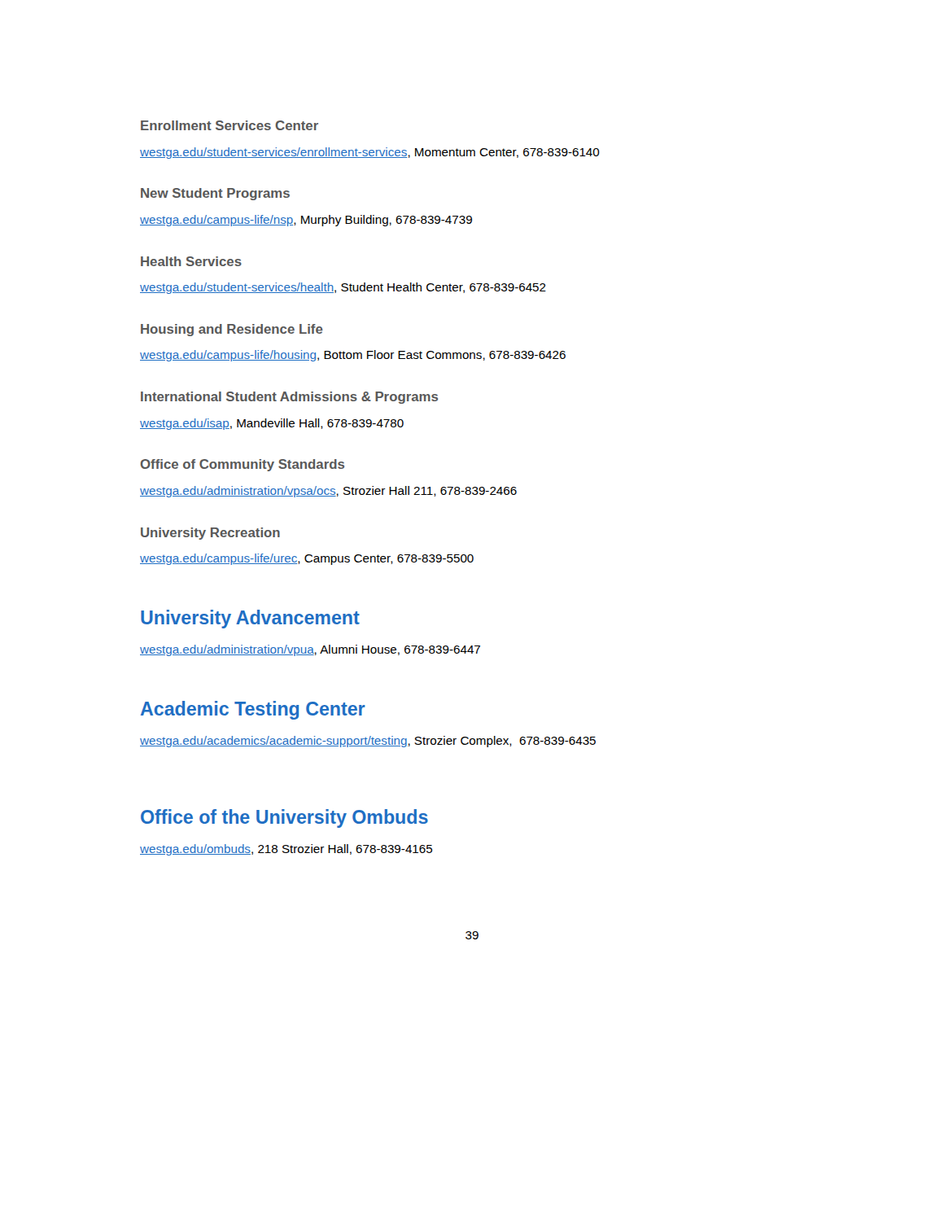Enrollment Services Center
westga.edu/student-services/enrollment-services, Momentum Center, 678-839-6140
New Student Programs
westga.edu/campus-life/nsp, Murphy Building, 678-839-4739
Health Services
westga.edu/student-services/health, Student Health Center, 678-839-6452
Housing and Residence Life
westga.edu/campus-life/housing, Bottom Floor East Commons, 678-839-6426
International Student Admissions & Programs
westga.edu/isap, Mandeville Hall, 678-839-4780
Office of Community Standards
westga.edu/administration/vpsa/ocs, Strozier Hall 211, 678-839-2466
University Recreation
westga.edu/campus-life/urec, Campus Center, 678-839-5500
University Advancement
westga.edu/administration/vpua, Alumni House, 678-839-6447
Academic Testing Center
westga.edu/academics/academic-support/testing, Strozier Complex, 678-839-6435
Office of the University Ombuds
westga.edu/ombuds, 218 Strozier Hall, 678-839-4165
39